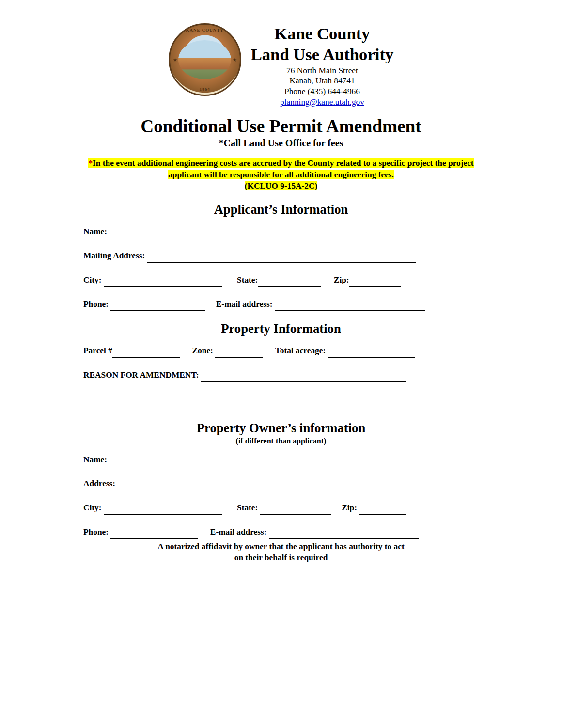KANE COUNTY
★★
1864
Kane County
Land Use Authority
76 North Main Street
Kanab, Utah 84741
Phone (435) 644-4966
planning@kane.utah.gov
Conditional Use Permit Amendment
*Call Land Use Office for fees
*In the event additional engineering costs are accrued by the County related to a specific project the project applicant will be responsible for all additional engineering fees.
(KCLUO 9-15A-2C)
Applicant’s Information
Name:
Mailing Address:
City: State: Zip:
Phone: E-mail address:
Property Information
Parcel # Zone: Total acreage:
REASON FOR AMENDMENT:
Property Owner’s information (if different than applicant)
Name:
Address:
City: State: Zip:
Phone: E-mail address:
A notarized affidavit by owner that the applicant has authority to act
on their behalf is required